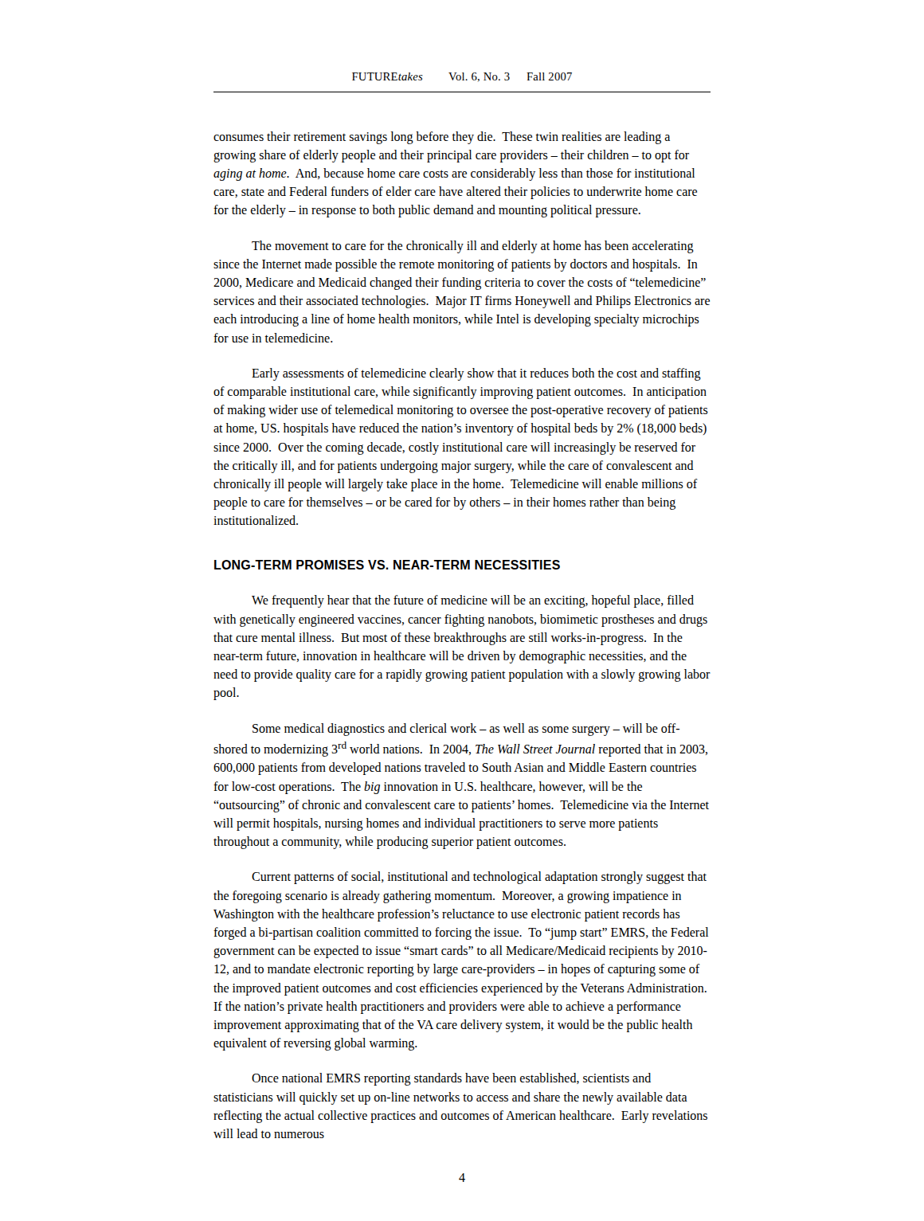FUTUREtakes Vol. 6, No. 3 Fall 2007
consumes their retirement savings long before they die. These twin realities are leading a growing share of elderly people and their principal care providers – their children – to opt for aging at home. And, because home care costs are considerably less than those for institutional care, state and Federal funders of elder care have altered their policies to underwrite home care for the elderly – in response to both public demand and mounting political pressure.
The movement to care for the chronically ill and elderly at home has been accelerating since the Internet made possible the remote monitoring of patients by doctors and hospitals. In 2000, Medicare and Medicaid changed their funding criteria to cover the costs of “telemedicine” services and their associated technologies. Major IT firms Honeywell and Philips Electronics are each introducing a line of home health monitors, while Intel is developing specialty microchips for use in telemedicine.
Early assessments of telemedicine clearly show that it reduces both the cost and staffing of comparable institutional care, while significantly improving patient outcomes. In anticipation of making wider use of telemedical monitoring to oversee the post-operative recovery of patients at home, US. hospitals have reduced the nation’s inventory of hospital beds by 2% (18,000 beds) since 2000. Over the coming decade, costly institutional care will increasingly be reserved for the critically ill, and for patients undergoing major surgery, while the care of convalescent and chronically ill people will largely take place in the home. Telemedicine will enable millions of people to care for themselves – or be cared for by others – in their homes rather than being institutionalized.
LONG-TERM PROMISES VS. NEAR-TERM NECESSITIES
We frequently hear that the future of medicine will be an exciting, hopeful place, filled with genetically engineered vaccines, cancer fighting nanobots, biomimetic prostheses and drugs that cure mental illness. But most of these breakthroughs are still works-in-progress. In the near-term future, innovation in healthcare will be driven by demographic necessities, and the need to provide quality care for a rapidly growing patient population with a slowly growing labor pool.
Some medical diagnostics and clerical work – as well as some surgery – will be off-shored to modernizing 3rd world nations. In 2004, The Wall Street Journal reported that in 2003, 600,000 patients from developed nations traveled to South Asian and Middle Eastern countries for low-cost operations. The big innovation in U.S. healthcare, however, will be the “outsourcing” of chronic and convalescent care to patients’ homes. Telemedicine via the Internet will permit hospitals, nursing homes and individual practitioners to serve more patients throughout a community, while producing superior patient outcomes.
Current patterns of social, institutional and technological adaptation strongly suggest that the foregoing scenario is already gathering momentum. Moreover, a growing impatience in Washington with the healthcare profession’s reluctance to use electronic patient records has forged a bi-partisan coalition committed to forcing the issue. To “jump start” EMRS, the Federal government can be expected to issue “smart cards” to all Medicare/Medicaid recipients by 2010-12, and to mandate electronic reporting by large care-providers – in hopes of capturing some of the improved patient outcomes and cost efficiencies experienced by the Veterans Administration. If the nation’s private health practitioners and providers were able to achieve a performance improvement approximating that of the VA care delivery system, it would be the public health equivalent of reversing global warming.
Once national EMRS reporting standards have been established, scientists and statisticians will quickly set up on-line networks to access and share the newly available data reflecting the actual collective practices and outcomes of American healthcare. Early revelations will lead to numerous
4